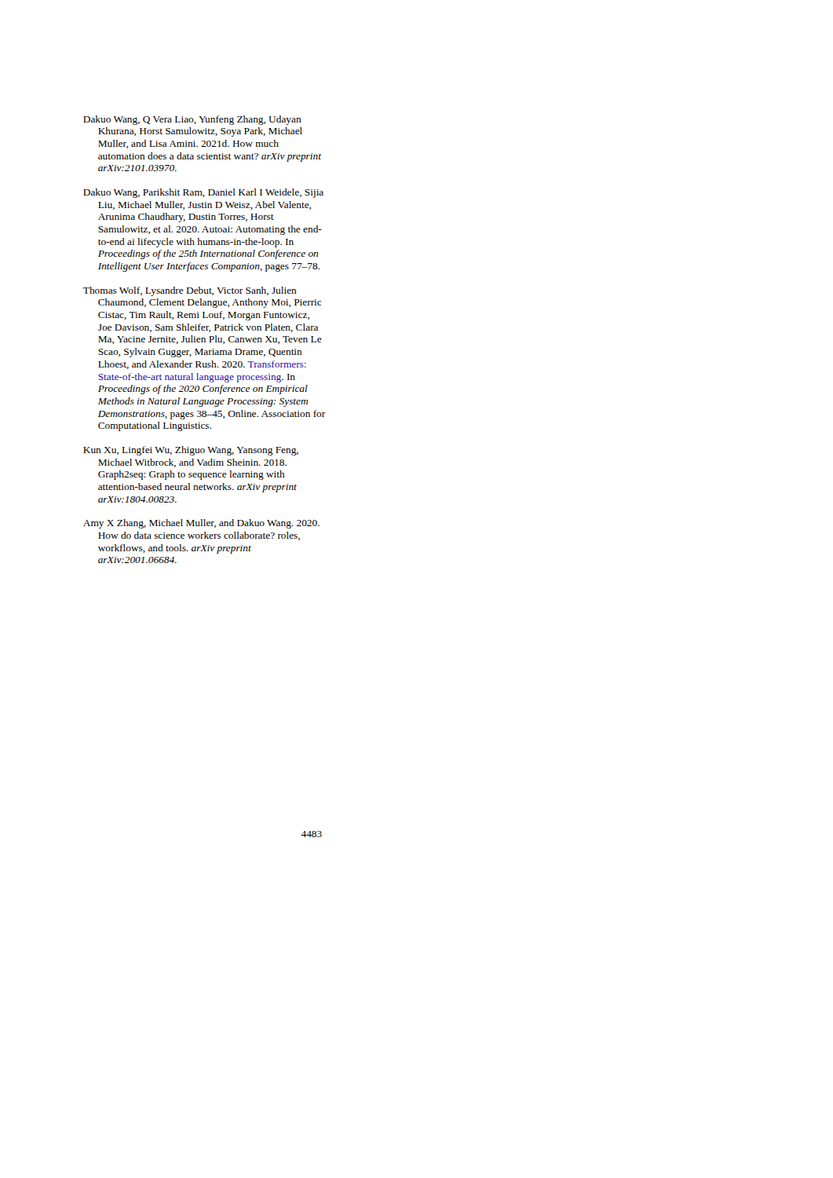Dakuo Wang, Q Vera Liao, Yunfeng Zhang, Udayan Khurana, Horst Samulowitz, Soya Park, Michael Muller, and Lisa Amini. 2021d. How much automation does a data scientist want? arXiv preprint arXiv:2101.03970.
Dakuo Wang, Parikshit Ram, Daniel Karl I Weidele, Sijia Liu, Michael Muller, Justin D Weisz, Abel Valente, Arunima Chaudhary, Dustin Torres, Horst Samulowitz, et al. 2020. Autoai: Automating the end-to-end ai lifecycle with humans-in-the-loop. In Proceedings of the 25th International Conference on Intelligent User Interfaces Companion, pages 77–78.
Thomas Wolf, Lysandre Debut, Victor Sanh, Julien Chaumond, Clement Delangue, Anthony Moi, Pierric Cistac, Tim Rault, Remi Louf, Morgan Funtowicz, Joe Davison, Sam Shleifer, Patrick von Platen, Clara Ma, Yacine Jernite, Julien Plu, Canwen Xu, Teven Le Scao, Sylvain Gugger, Mariama Drame, Quentin Lhoest, and Alexander Rush. 2020. Transformers: State-of-the-art natural language processing. In Proceedings of the 2020 Conference on Empirical Methods in Natural Language Processing: System Demonstrations, pages 38–45, Online. Association for Computational Linguistics.
Kun Xu, Lingfei Wu, Zhiguo Wang, Yansong Feng, Michael Witbrock, and Vadim Sheinin. 2018. Graph2seq: Graph to sequence learning with attention-based neural networks. arXiv preprint arXiv:1804.00823.
Amy X Zhang, Michael Muller, and Dakuo Wang. 2020. How do data science workers collaborate? roles, workflows, and tools. arXiv preprint arXiv:2001.06684.
4483